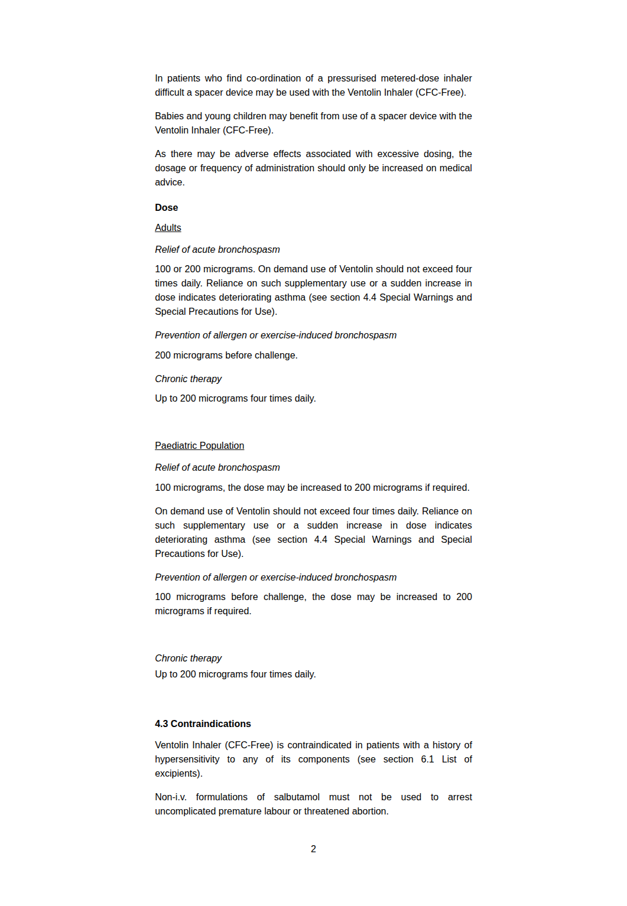In patients who find co-ordination of a pressurised metered-dose inhaler difficult a spacer device may be used with the Ventolin Inhaler (CFC-Free).
Babies and young children may benefit from use of a spacer device with the Ventolin Inhaler (CFC-Free).
As there may be adverse effects associated with excessive dosing, the dosage or frequency of administration should only be increased on medical advice.
Dose
Adults
Relief of acute bronchospasm
100 or 200 micrograms. On demand use of Ventolin should not exceed four times daily. Reliance on such supplementary use or a sudden increase in dose indicates deteriorating asthma (see section 4.4 Special Warnings and Special Precautions for Use).
Prevention of allergen or exercise-induced bronchospasm
200 micrograms before challenge.
Chronic therapy
Up to 200 micrograms four times daily.
Paediatric Population
Relief of acute bronchospasm
100 micrograms, the dose may be increased to 200 micrograms if required.
On demand use of Ventolin should not exceed four times daily. Reliance on such supplementary use or a sudden increase in dose indicates deteriorating asthma (see section 4.4 Special Warnings and Special Precautions for Use).
Prevention of allergen or exercise-induced bronchospasm
100 micrograms before challenge, the dose may be increased to 200 micrograms if required.
Chronic therapy
Up to 200 micrograms four times daily.
4.3 Contraindications
Ventolin Inhaler (CFC-Free) is contraindicated in patients with a history of hypersensitivity to any of its components (see section 6.1 List of excipients).
Non-i.v. formulations of salbutamol must not be used to arrest uncomplicated premature labour or threatened abortion.
2